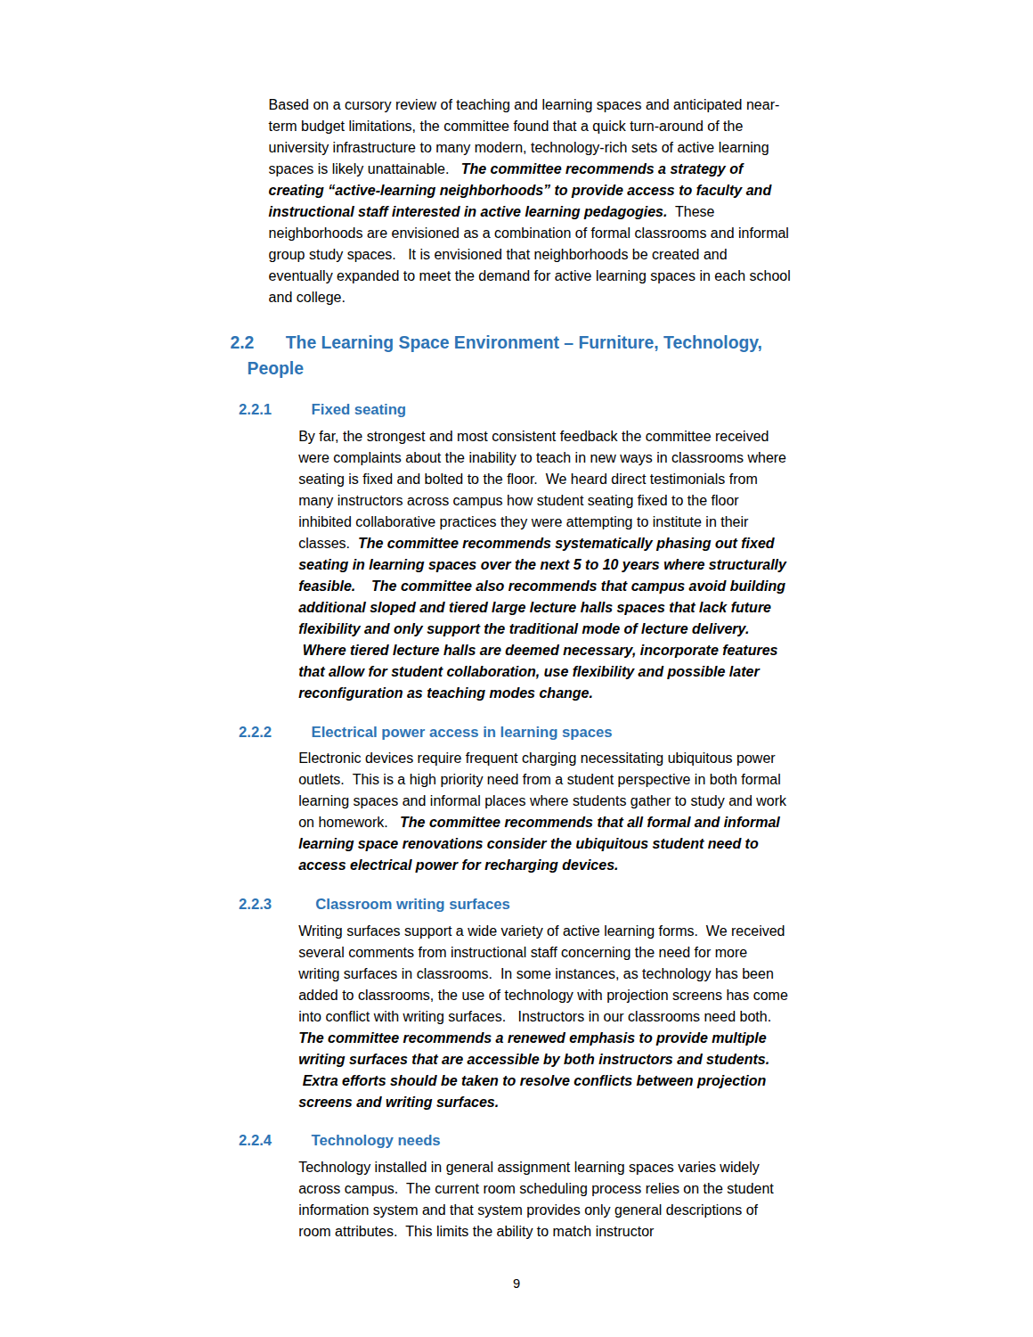Based on a cursory review of teaching and learning spaces and anticipated near-term budget limitations, the committee found that a quick turn-around of the university infrastructure to many modern, technology-rich sets of active learning spaces is likely unattainable. The committee recommends a strategy of creating “active-learning neighborhoods” to provide access to faculty and instructional staff interested in active learning pedagogies. These neighborhoods are envisioned as a combination of formal classrooms and informal group study spaces. It is envisioned that neighborhoods be created and eventually expanded to meet the demand for active learning spaces in each school and college.
2.2 The Learning Space Environment – Furniture, Technology, People
2.2.1 Fixed seating
By far, the strongest and most consistent feedback the committee received were complaints about the inability to teach in new ways in classrooms where seating is fixed and bolted to the floor. We heard direct testimonials from many instructors across campus how student seating fixed to the floor inhibited collaborative practices they were attempting to institute in their classes. The committee recommends systematically phasing out fixed seating in learning spaces over the next 5 to 10 years where structurally feasible. The committee also recommends that campus avoid building additional sloped and tiered large lecture halls spaces that lack future flexibility and only support the traditional mode of lecture delivery. Where tiered lecture halls are deemed necessary, incorporate features that allow for student collaboration, use flexibility and possible later reconfiguration as teaching modes change.
2.2.2 Electrical power access in learning spaces
Electronic devices require frequent charging necessitating ubiquitous power outlets. This is a high priority need from a student perspective in both formal learning spaces and informal places where students gather to study and work on homework. The committee recommends that all formal and informal learning space renovations consider the ubiquitous student need to access electrical power for recharging devices.
2.2.3 Classroom writing surfaces
Writing surfaces support a wide variety of active learning forms. We received several comments from instructional staff concerning the need for more writing surfaces in classrooms. In some instances, as technology has been added to classrooms, the use of technology with projection screens has come into conflict with writing surfaces. Instructors in our classrooms need both. The committee recommends a renewed emphasis to provide multiple writing surfaces that are accessible by both instructors and students. Extra efforts should be taken to resolve conflicts between projection screens and writing surfaces.
2.2.4 Technology needs
Technology installed in general assignment learning spaces varies widely across campus. The current room scheduling process relies on the student information system and that system provides only general descriptions of room attributes. This limits the ability to match instructor
9